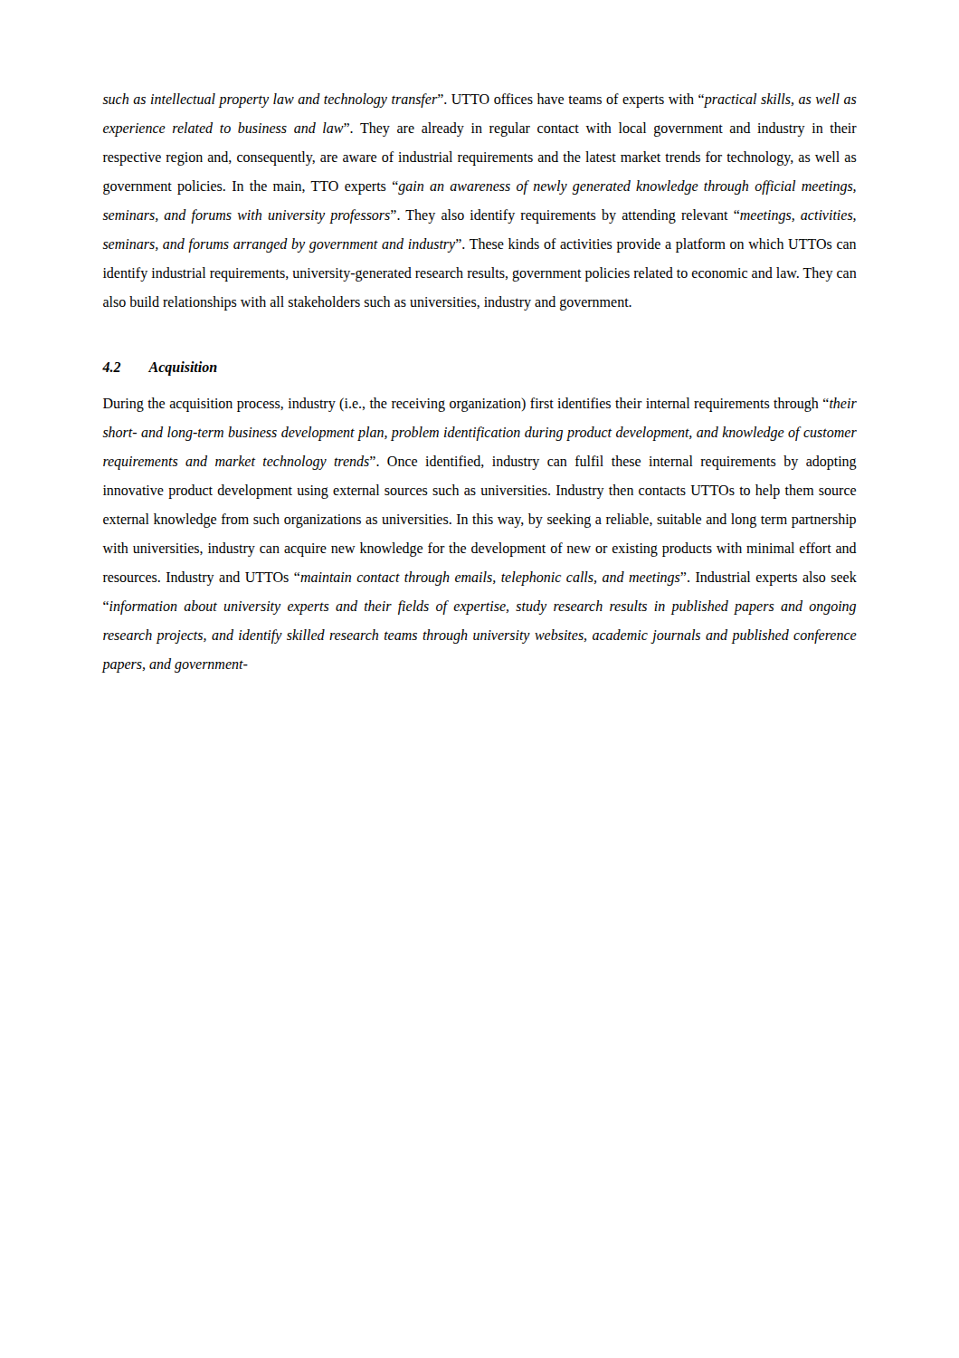such as intellectual property law and technology transfer”. UTTO offices have teams of experts with “practical skills, as well as experience related to business and law”. They are already in regular contact with local government and industry in their respective region and, consequently, are aware of industrial requirements and the latest market trends for technology, as well as government policies. In the main, TTO experts “gain an awareness of newly generated knowledge through official meetings, seminars, and forums with university professors”. They also identify requirements by attending relevant “meetings, activities, seminars, and forums arranged by government and industry”. These kinds of activities provide a platform on which UTTOs can identify industrial requirements, university-generated research results, government policies related to economic and law. They can also build relationships with all stakeholders such as universities, industry and government.
4.2 Acquisition
During the acquisition process, industry (i.e., the receiving organization) first identifies their internal requirements through “their short- and long-term business development plan, problem identification during product development, and knowledge of customer requirements and market technology trends”. Once identified, industry can fulfil these internal requirements by adopting innovative product development using external sources such as universities. Industry then contacts UTTOs to help them source external knowledge from such organizations as universities. In this way, by seeking a reliable, suitable and long term partnership with universities, industry can acquire new knowledge for the development of new or existing products with minimal effort and resources. Industry and UTTOs “maintain contact through emails, telephonic calls, and meetings”. Industrial experts also seek “information about university experts and their fields of expertise, study research results in published papers and ongoing research projects, and identify skilled research teams through university websites, academic journals and published conference papers, and government-